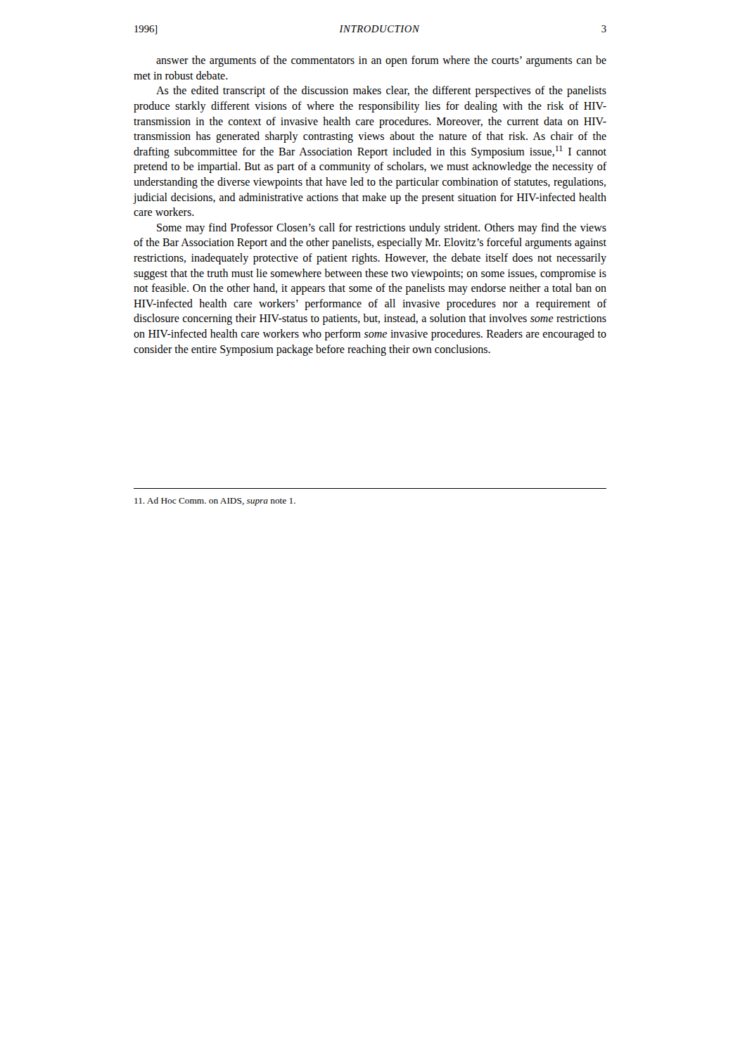1996] Introduction 3
answer the arguments of the commentators in an open forum where the courts’ arguments can be met in robust debate.
As the edited transcript of the discussion makes clear, the different perspectives of the panelists produce starkly different visions of where the responsibility lies for dealing with the risk of HIV-transmission in the context of invasive health care procedures. Moreover, the current data on HIV-transmission has generated sharply contrasting views about the nature of that risk. As chair of the drafting subcommittee for the Bar Association Report included in this Symposium issue,11 I cannot pretend to be impartial. But as part of a community of scholars, we must acknowledge the necessity of understanding the diverse viewpoints that have led to the particular combination of statutes, regulations, judicial decisions, and administrative actions that make up the present situation for HIV-infected health care workers.
Some may find Professor Closen’s call for restrictions unduly strident. Others may find the views of the Bar Association Report and the other panelists, especially Mr. Elovitz’s forceful arguments against restrictions, inadequately protective of patient rights. However, the debate itself does not necessarily suggest that the truth must lie somewhere between these two viewpoints; on some issues, compromise is not feasible. On the other hand, it appears that some of the panelists may endorse neither a total ban on HIV-infected health care workers’ performance of all invasive procedures nor a requirement of disclosure concerning their HIV-status to patients, but, instead, a solution that involves some restrictions on HIV-infected health care workers who perform some invasive procedures. Readers are encouraged to consider the entire Symposium package before reaching their own conclusions.
11. Ad Hoc Comm. on AIDS, supra note 1.